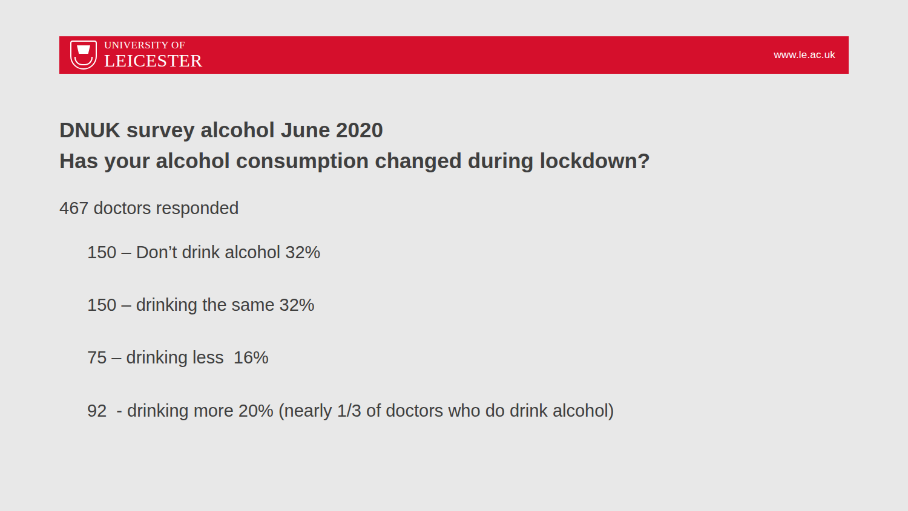UNIVERSITY OF
LEICESTER
www.le.ac.uk
DNUK survey alcohol June 2020
Has your alcohol consumption changed during lockdown?
467 doctors responded
150 – Don’t drink alcohol 32%
150 – drinking the same 32%
75 – drinking less 16%
92 - drinking more 20% (nearly 1/3 of doctors who do drink alcohol)